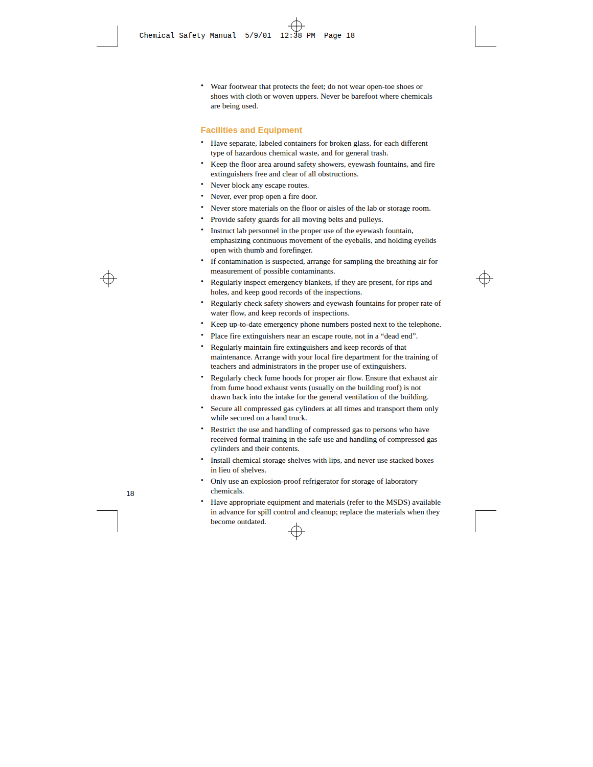Chemical Safety Manual 5/9/01 12:38 PM Page 18
Wear footwear that protects the feet; do not wear open-toe shoes or shoes with cloth or woven uppers. Never be barefoot where chemicals are being used.
Facilities and Equipment
Have separate, labeled containers for broken glass, for each different type of hazardous chemical waste, and for general trash.
Keep the floor area around safety showers, eyewash fountains, and fire extinguishers free and clear of all obstructions.
Never block any escape routes.
Never, ever prop open a fire door.
Never store materials on the floor or aisles of the lab or storage room.
Provide safety guards for all moving belts and pulleys.
Instruct lab personnel in the proper use of the eyewash fountain, emphasizing continuous movement of the eyeballs, and holding eyelids open with thumb and forefinger.
If contamination is suspected, arrange for sampling the breathing air for measurement of possible contaminants.
Regularly inspect emergency blankets, if they are present, for rips and holes, and keep good records of the inspections.
Regularly check safety showers and eyewash fountains for proper rate of water flow, and keep records of inspections.
Keep up-to-date emergency phone numbers posted next to the telephone.
Place fire extinguishers near an escape route, not in a “dead end”.
Regularly maintain fire extinguishers and keep records of that maintenance. Arrange with your local fire department for the training of teachers and administrators in the proper use of extinguishers.
Regularly check fume hoods for proper air flow. Ensure that exhaust air from fume hood exhaust vents (usually on the building roof) is not drawn back into the intake for the general ventilation of the building.
Secure all compressed gas cylinders at all times and transport them only while secured on a hand truck.
Restrict the use and handling of compressed gas to persons who have received formal training in the safe use and handling of compressed gas cylinders and their contents.
Install chemical storage shelves with lips, and never use stacked boxes in lieu of shelves.
Only use an explosion-proof refrigerator for storage of laboratory chemicals.
Have appropriate equipment and materials (refer to the MSDS) available in advance for spill control and cleanup; replace the materials when they become outdated.
18